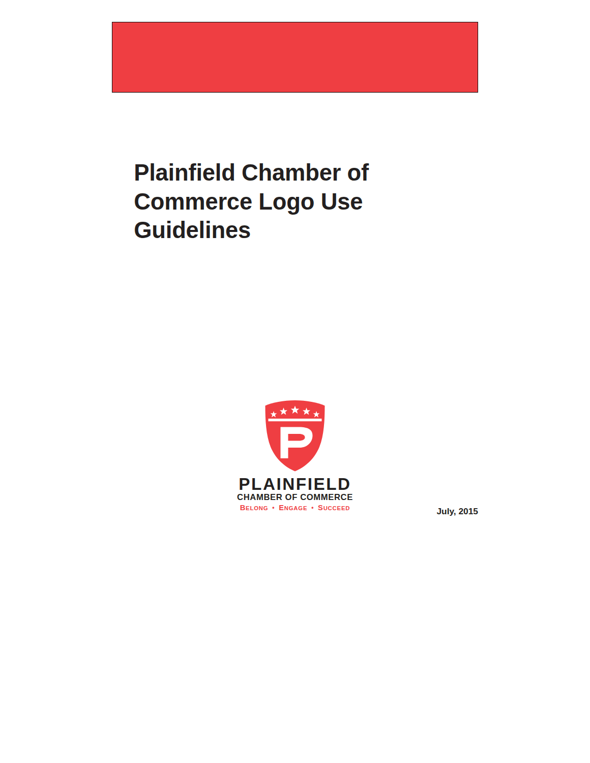Plainfield Chamber of Commerce Logo Use Guidelines
PLAINFIELD
CHAMBER OF COMMERCE
BELONG • ENGAGE • SUCCEED
July, 2015